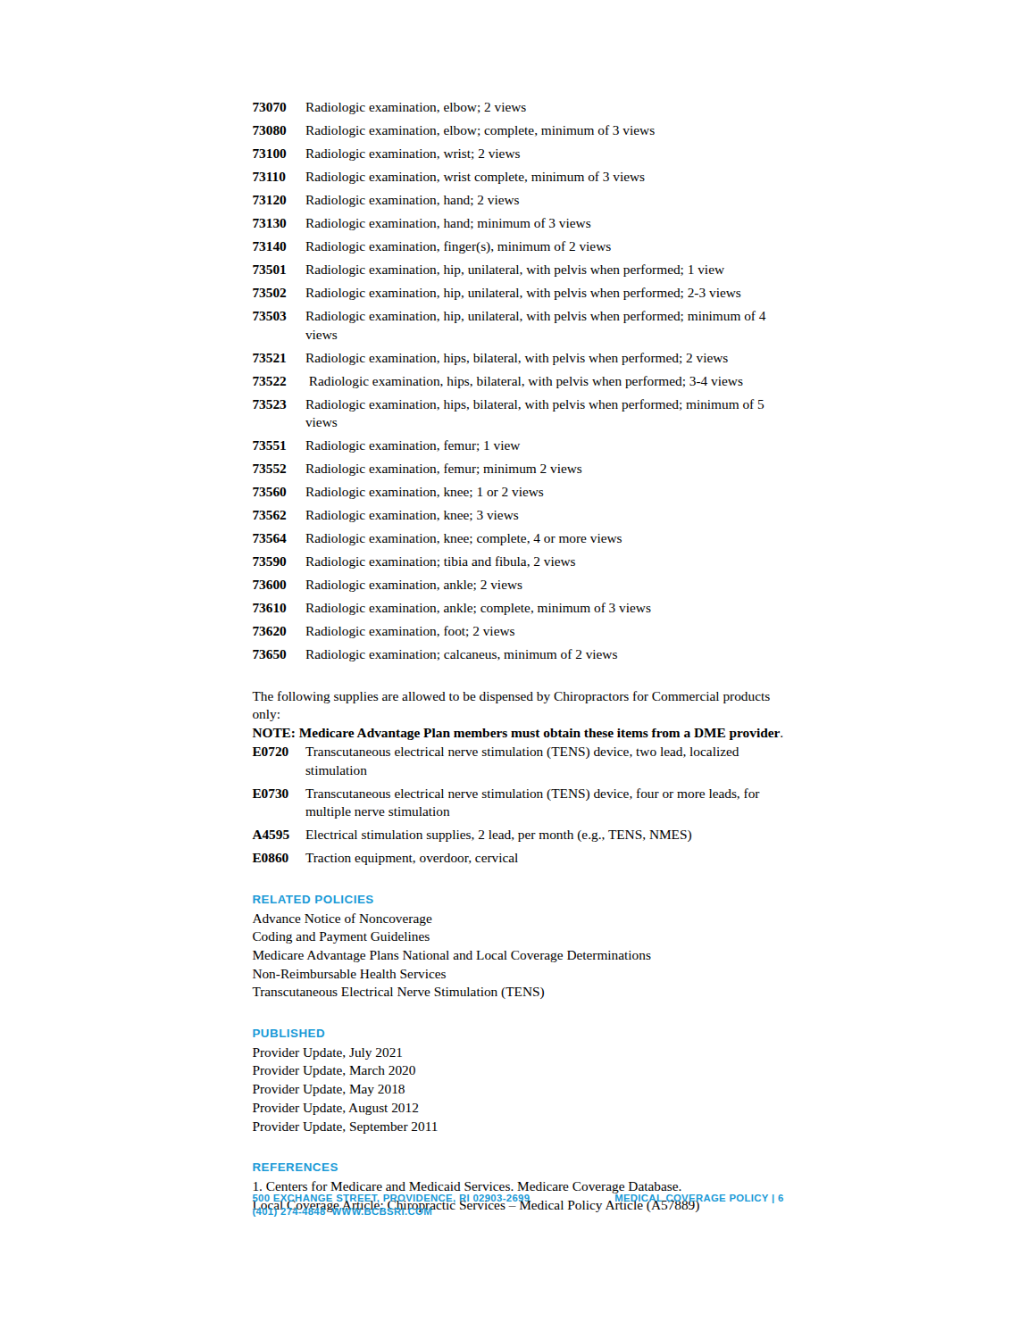73070 Radiologic examination, elbow; 2 views
73080 Radiologic examination, elbow; complete, minimum of 3 views
73100 Radiologic examination, wrist; 2 views
73110 Radiologic examination, wrist complete, minimum of 3 views
73120 Radiologic examination, hand; 2 views
73130 Radiologic examination, hand; minimum of 3 views
73140 Radiologic examination, finger(s), minimum of 2 views
73501 Radiologic examination, hip, unilateral, with pelvis when performed; 1 view
73502 Radiologic examination, hip, unilateral, with pelvis when performed; 2-3 views
73503 Radiologic examination, hip, unilateral, with pelvis when performed; minimum of 4 views
73521 Radiologic examination, hips, bilateral, with pelvis when performed; 2 views
73522 Radiologic examination, hips, bilateral, with pelvis when performed; 3-4 views
73523 Radiologic examination, hips, bilateral, with pelvis when performed; minimum of 5 views
73551 Radiologic examination, femur; 1 view
73552 Radiologic examination, femur; minimum 2 views
73560 Radiologic examination, knee; 1 or 2 views
73562 Radiologic examination, knee; 3 views
73564 Radiologic examination, knee; complete, 4 or more views
73590 Radiologic examination; tibia and fibula, 2 views
73600 Radiologic examination, ankle; 2 views
73610 Radiologic examination, ankle; complete, minimum of 3 views
73620 Radiologic examination, foot; 2 views
73650 Radiologic examination; calcaneus, minimum of 2 views
The following supplies are allowed to be dispensed by Chiropractors for Commercial products only:
NOTE: Medicare Advantage Plan members must obtain these items from a DME provider.
E0720 Transcutaneous electrical nerve stimulation (TENS) device, two lead, localized stimulation
E0730 Transcutaneous electrical nerve stimulation (TENS) device, four or more leads, for multiple nerve stimulation
A4595 Electrical stimulation supplies, 2 lead, per month (e.g., TENS, NMES)
E0860 Traction equipment, overdoor, cervical
RELATED POLICIES
Advance Notice of Noncoverage
Coding and Payment Guidelines
Medicare Advantage Plans National and Local Coverage Determinations
Non-Reimbursable Health Services
Transcutaneous Electrical Nerve Stimulation (TENS)
PUBLISHED
Provider Update, July 2021
Provider Update, March 2020
Provider Update, May 2018
Provider Update, August 2012
Provider Update, September 2011
REFERENCES
1. Centers for Medicare and Medicaid Services. Medicare Coverage Database.
Local Coverage Article: Chiropractic Services – Medical Policy Article (A57889)
500 EXCHANGE STREET, PROVIDENCE, RI 02903-2699
(401) 274-4848 WWW.BCBSRI.COM
MEDICAL COVERAGE POLICY | 6